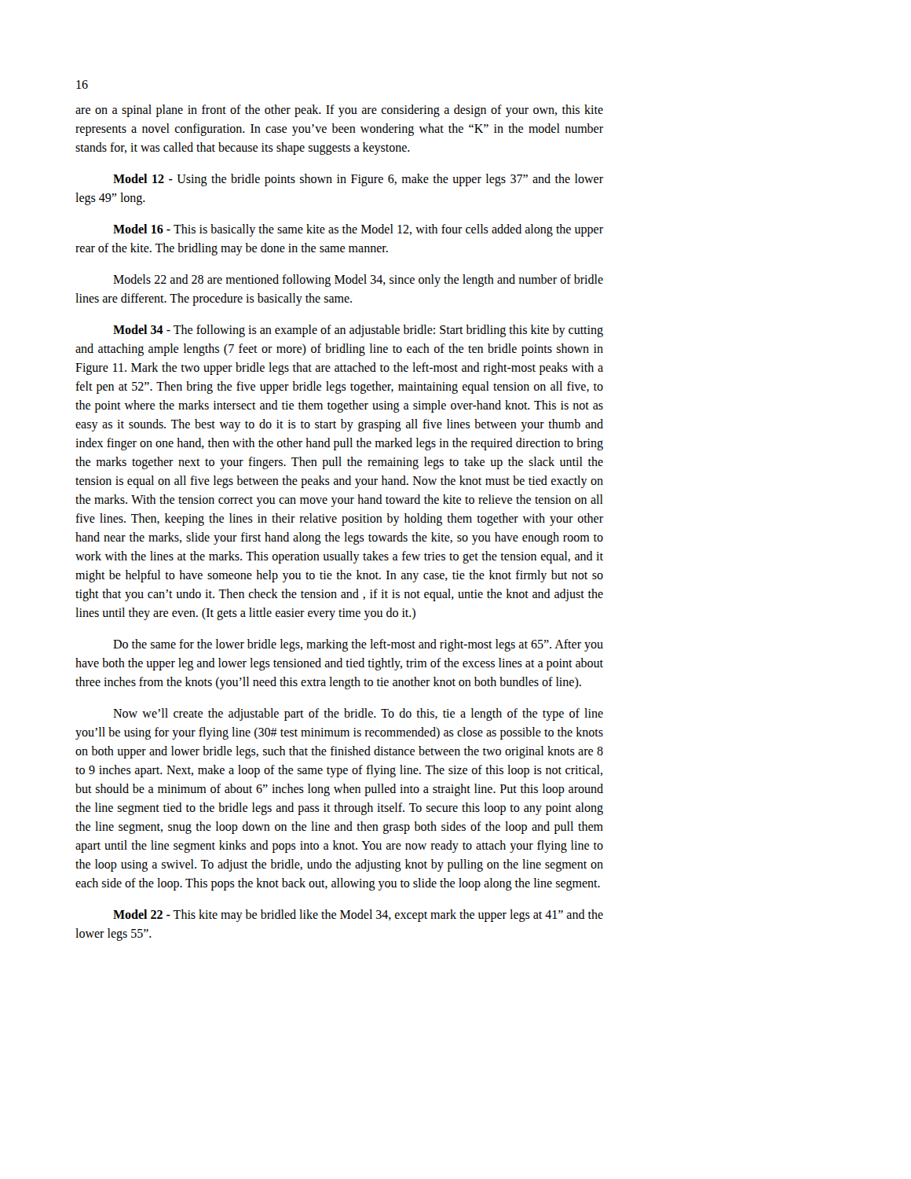16
are on a spinal plane in front of the other peak. If you are considering a design of your own, this kite represents a novel configuration. In case you’ve been wondering what the “K” in the model number stands for, it was called that because its shape suggests a keystone.
Model 12 - Using the bridle points shown in Figure 6, make the upper legs 37” and the lower legs 49” long.
Model 16 - This is basically the same kite as the Model 12, with four cells added along the upper rear of the kite. The bridling may be done in the same manner.
Models 22 and 28 are mentioned following Model 34, since only the length and number of bridle lines are different. The procedure is basically the same.
Model 34 - The following is an example of an adjustable bridle: Start bridling this kite by cutting and attaching ample lengths (7 feet or more) of bridling line to each of the ten bridle points shown in Figure 11. Mark the two upper bridle legs that are attached to the left-most and right-most peaks with a felt pen at 52”. Then bring the five upper bridle legs together, maintaining equal tension on all five, to the point where the marks intersect and tie them together using a simple over-hand knot. This is not as easy as it sounds. The best way to do it is to start by grasping all five lines between your thumb and index finger on one hand, then with the other hand pull the marked legs in the required direction to bring the marks together next to your fingers. Then pull the remaining legs to take up the slack until the tension is equal on all five legs between the peaks and your hand. Now the knot must be tied exactly on the marks. With the tension correct you can move your hand toward the kite to relieve the tension on all five lines. Then, keeping the lines in their relative position by holding them together with your other hand near the marks, slide your first hand along the legs towards the kite, so you have enough room to work with the lines at the marks. This operation usually takes a few tries to get the tension equal, and it might be helpful to have someone help you to tie the knot. In any case, tie the knot firmly but not so tight that you can’t undo it. Then check the tension and , if it is not equal, untie the knot and adjust the lines until they are even. (It gets a little easier every time you do it.)
Do the same for the lower bridle legs, marking the left-most and right-most legs at 65”. After you have both the upper leg and lower legs tensioned and tied tightly, trim of the excess lines at a point about three inches from the knots (you’ll need this extra length to tie another knot on both bundles of line).
Now we’ll create the adjustable part of the bridle. To do this, tie a length of the type of line you’ll be using for your flying line (30# test minimum is recommended) as close as possible to the knots on both upper and lower bridle legs, such that the finished distance between the two original knots are 8 to 9 inches apart. Next, make a loop of the same type of flying line. The size of this loop is not critical, but should be a minimum of about 6” inches long when pulled into a straight line. Put this loop around the line segment tied to the bridle legs and pass it through itself. To secure this loop to any point along the line segment, snug the loop down on the line and then grasp both sides of the loop and pull them apart until the line segment kinks and pops into a knot. You are now ready to attach your flying line to the loop using a swivel. To adjust the bridle, undo the adjusting knot by pulling on the line segment on each side of the loop. This pops the knot back out, allowing you to slide the loop along the line segment.
Model 22 - This kite may be bridled like the Model 34, except mark the upper legs at 41” and the lower legs 55”.